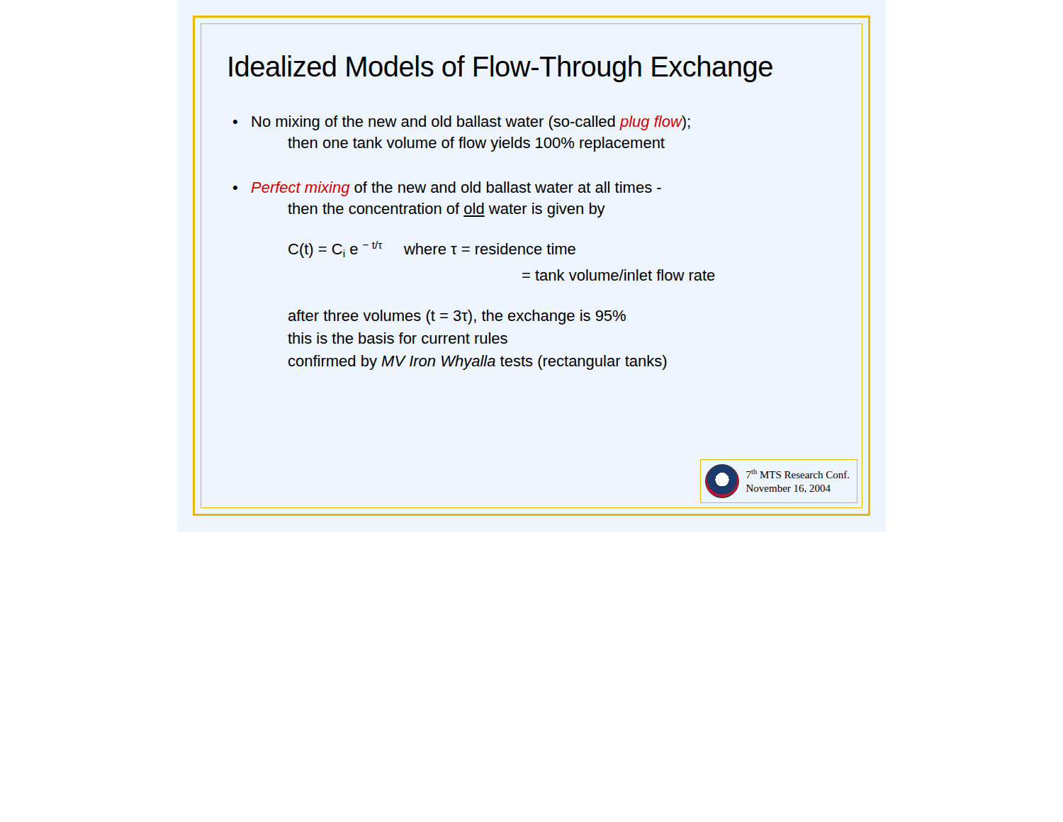Idealized Models of Flow-Through Exchange
No mixing of the new and old ballast water (so-called plug flow); then one tank volume of flow yields 100% replacement
Perfect mixing of the new and old ballast water at all times - then the concentration of old water is given by C(t) = Ci e − t/τ where τ = residence time = tank volume/inlet flow rate after three volumes (t = 3τ), the exchange is 95%
this is the basis for current rules
confirmed by MV Iron Whyalla tests (rectangular tanks)
7th MTS Research Conf.
November 16, 2004